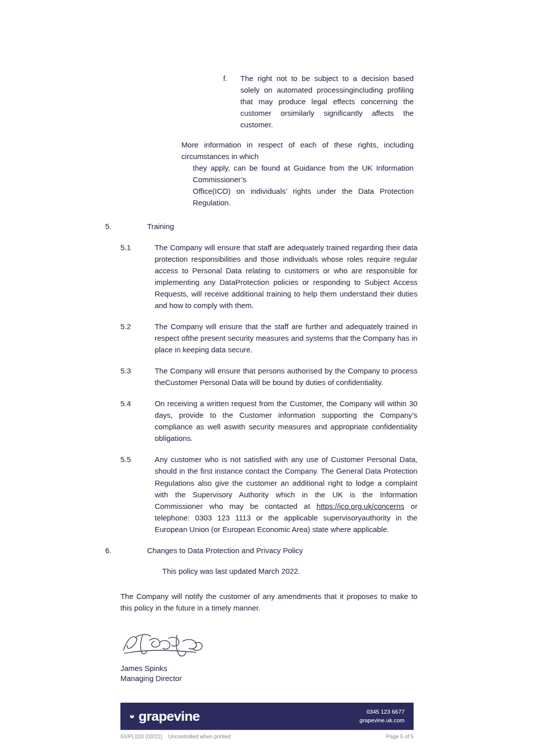f.
The right not to be subject to a decision based solely on automated processingincluding profiling that may produce legal effects concerning the customer orsimilarly significantly affects the customer.
More information in respect of each of these rights, including circumstances in which they apply, can be found at Guidance from the UK Information Commissioner’s Office(ICO) on individuals’ rights under the Data Protection Regulation.
5.
Training
5.1
The Company will ensure that staff are adequately trained regarding their data protection responsibilities and those individuals whose roles require regular access to Personal Data relating to customers or who are responsible for implementing any DataProtection policies or responding to Subject Access Requests, will receive additional training to help them understand their duties and how to comply with them.
5.2
The Company will ensure that the staff are further and adequately trained in respect ofthe present security measures and systems that the Company has in place in keeping data secure.
5.3
The Company will ensure that persons authorised by the Company to process theCustomer Personal Data will be bound by duties of confidentiality.
5.4
On receiving a written request from the Customer, the Company will within 30 days, provide to the Customer information supporting the Company’s compliance as well aswith security measures and appropriate confidentiality obligations.
5.5
Any customer who is not satisfied with any use of Customer Personal Data, should in the first instance contact the Company. The General Data Protection Regulations also give the customer an additional right to lodge a complaint with the Supervisory Authority which in the UK is the Information Commissioner who may be contacted at https://ico.org.uk/concerns or telephone: 0303 123 1113 or the applicable supervisoryauthority in the European Union (or European Economic Area) state where applicable.
6.
Changes to Data Protection and Privacy Policy
This policy was last updated March 2022.
The Company will notify the customer of any amendments that it proposes to make to this policy in the future in a timely manner.
James Spinks
Managing Director
◕grapevine
0345 123 6677
grapevine.uk.com
GVPL020 (03/21) Uncontrolled when printed
Page 5 of 5